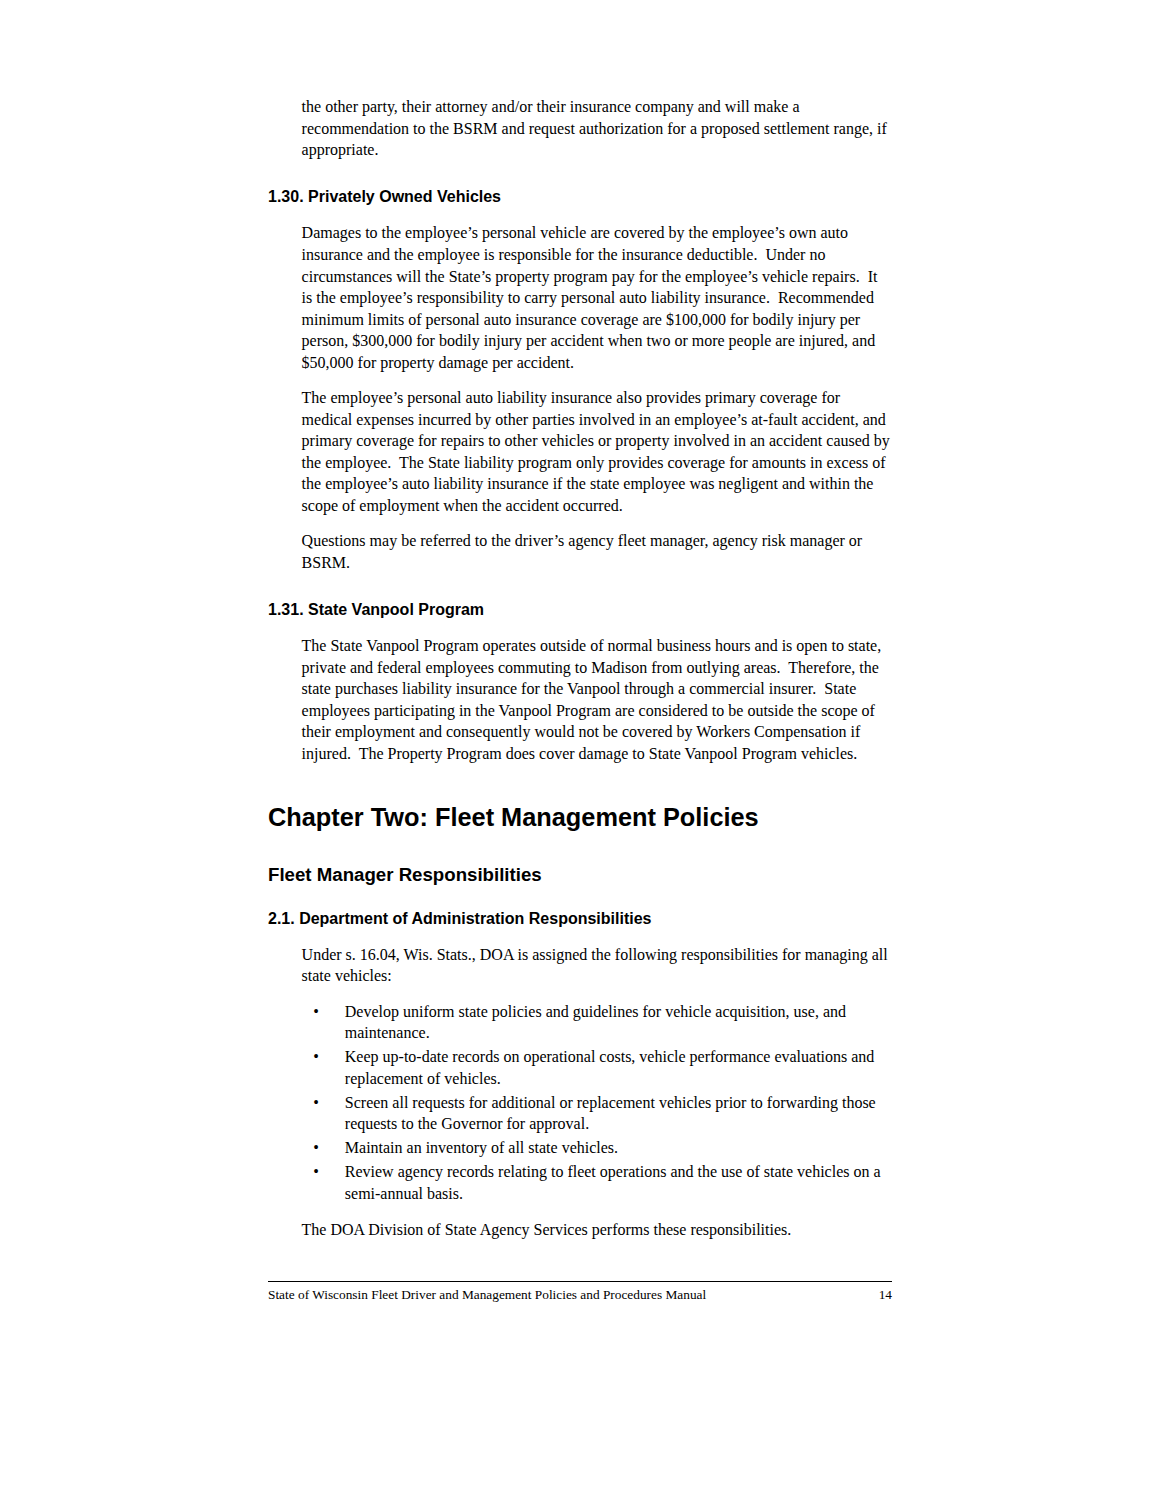the other party, their attorney and/or their insurance company and will make a recommendation to the BSRM and request authorization for a proposed settlement range, if appropriate.
1.30. Privately Owned Vehicles
Damages to the employee’s personal vehicle are covered by the employee’s own auto insurance and the employee is responsible for the insurance deductible. Under no circumstances will the State’s property program pay for the employee’s vehicle repairs. It is the employee’s responsibility to carry personal auto liability insurance. Recommended minimum limits of personal auto insurance coverage are $100,000 for bodily injury per person, $300,000 for bodily injury per accident when two or more people are injured, and $50,000 for property damage per accident.
The employee’s personal auto liability insurance also provides primary coverage for medical expenses incurred by other parties involved in an employee’s at-fault accident, and primary coverage for repairs to other vehicles or property involved in an accident caused by the employee. The State liability program only provides coverage for amounts in excess of the employee’s auto liability insurance if the state employee was negligent and within the scope of employment when the accident occurred.
Questions may be referred to the driver’s agency fleet manager, agency risk manager or BSRM.
1.31. State Vanpool Program
The State Vanpool Program operates outside of normal business hours and is open to state, private and federal employees commuting to Madison from outlying areas. Therefore, the state purchases liability insurance for the Vanpool through a commercial insurer. State employees participating in the Vanpool Program are considered to be outside the scope of their employment and consequently would not be covered by Workers Compensation if injured. The Property Program does cover damage to State Vanpool Program vehicles.
Chapter Two: Fleet Management Policies
Fleet Manager Responsibilities
2.1. Department of Administration Responsibilities
Under s. 16.04, Wis. Stats., DOA is assigned the following responsibilities for managing all state vehicles:
Develop uniform state policies and guidelines for vehicle acquisition, use, and maintenance.
Keep up-to-date records on operational costs, vehicle performance evaluations and replacement of vehicles.
Screen all requests for additional or replacement vehicles prior to forwarding those requests to the Governor for approval.
Maintain an inventory of all state vehicles.
Review agency records relating to fleet operations and the use of state vehicles on a semi-annual basis.
The DOA Division of State Agency Services performs these responsibilities.
State of Wisconsin Fleet Driver and Management Policies and Procedures Manual 14